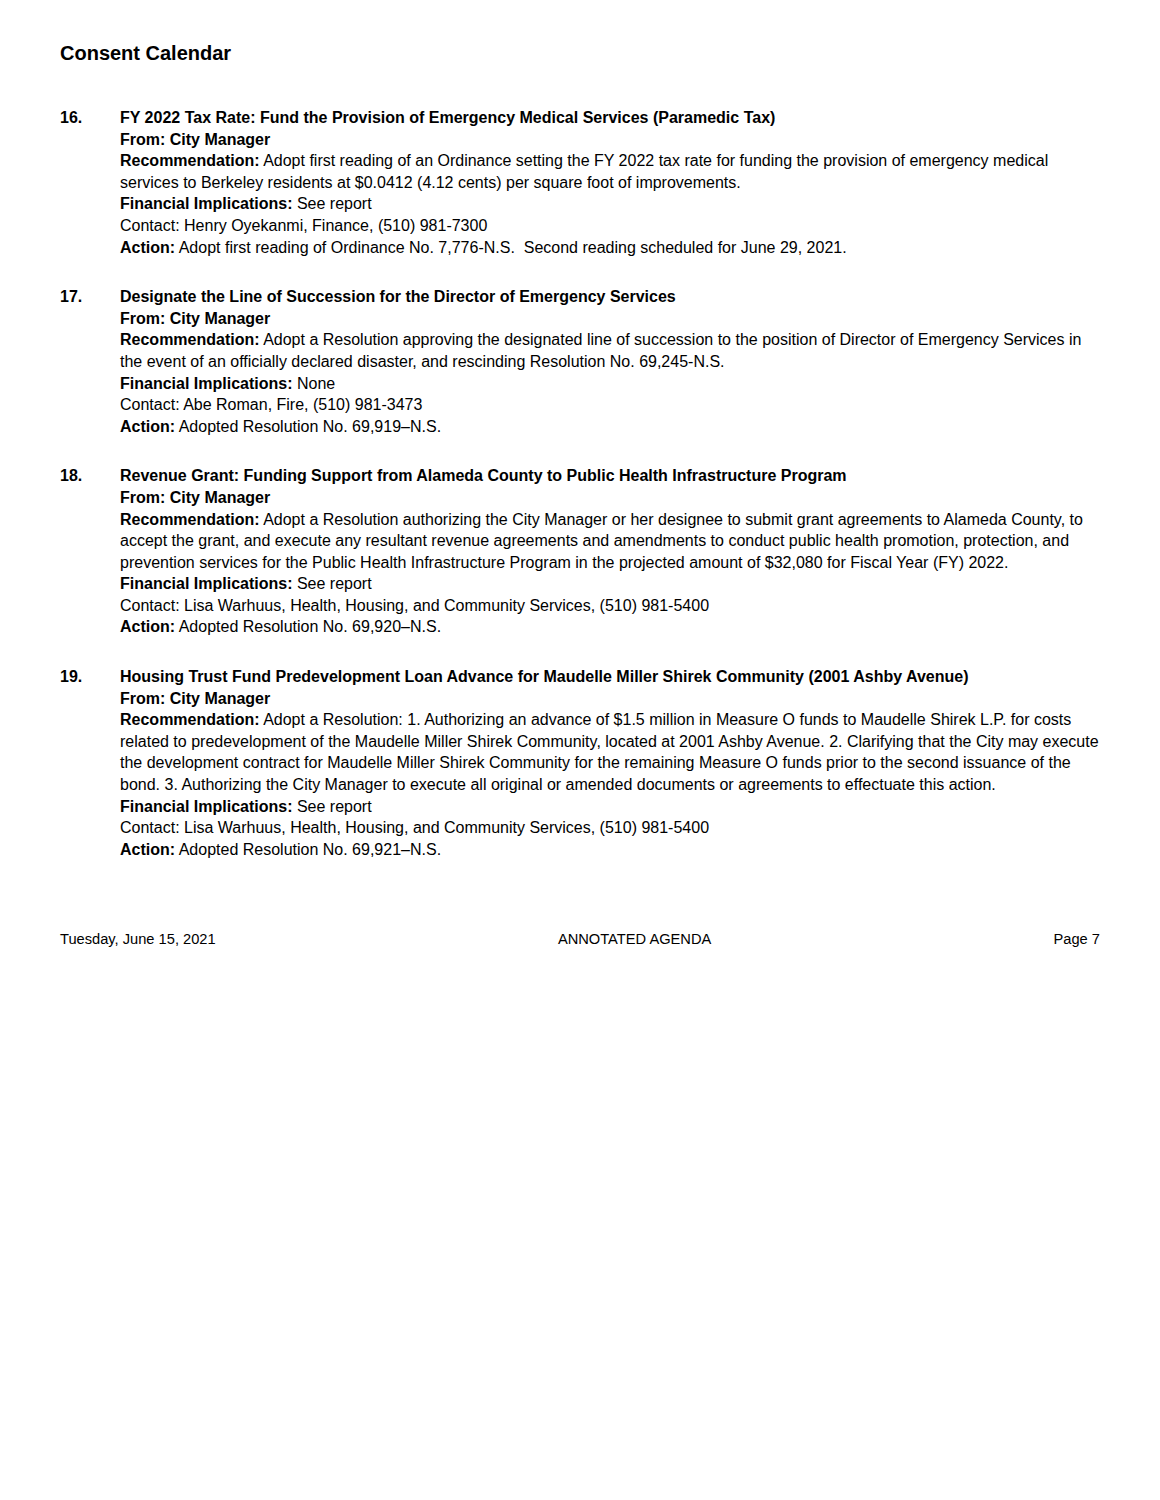Consent Calendar
16.
FY 2022 Tax Rate: Fund the Provision of Emergency Medical Services (Paramedic Tax)
From: City Manager
Recommendation: Adopt first reading of an Ordinance setting the FY 2022 tax rate for funding the provision of emergency medical services to Berkeley residents at $0.0412 (4.12 cents) per square foot of improvements.
Financial Implications: See report
Contact: Henry Oyekanmi, Finance, (510) 981-7300
Action: Adopt first reading of Ordinance No. 7,776-N.S. Second reading scheduled for June 29, 2021.
17.
Designate the Line of Succession for the Director of Emergency Services
From: City Manager
Recommendation: Adopt a Resolution approving the designated line of succession to the position of Director of Emergency Services in the event of an officially declared disaster, and rescinding Resolution No. 69,245-N.S.
Financial Implications: None
Contact: Abe Roman, Fire, (510) 981-3473
Action: Adopted Resolution No. 69,919–N.S.
18.
Revenue Grant: Funding Support from Alameda County to Public Health Infrastructure Program
From: City Manager
Recommendation: Adopt a Resolution authorizing the City Manager or her designee to submit grant agreements to Alameda County, to accept the grant, and execute any resultant revenue agreements and amendments to conduct public health promotion, protection, and prevention services for the Public Health Infrastructure Program in the projected amount of $32,080 for Fiscal Year (FY) 2022.
Financial Implications: See report
Contact: Lisa Warhuus, Health, Housing, and Community Services, (510) 981-5400
Action: Adopted Resolution No. 69,920–N.S.
19.
Housing Trust Fund Predevelopment Loan Advance for Maudelle Miller Shirek Community (2001 Ashby Avenue)
From: City Manager
Recommendation: Adopt a Resolution: 1. Authorizing an advance of $1.5 million in Measure O funds to Maudelle Shirek L.P. for costs related to predevelopment of the Maudelle Miller Shirek Community, located at 2001 Ashby Avenue. 2. Clarifying that the City may execute the development contract for Maudelle Miller Shirek Community for the remaining Measure O funds prior to the second issuance of the bond. 3. Authorizing the City Manager to execute all original or amended documents or agreements to effectuate this action.
Financial Implications: See report
Contact: Lisa Warhuus, Health, Housing, and Community Services, (510) 981-5400
Action: Adopted Resolution No. 69,921–N.S.
Tuesday, June 15, 2021
ANNOTATED AGENDA
Page 7